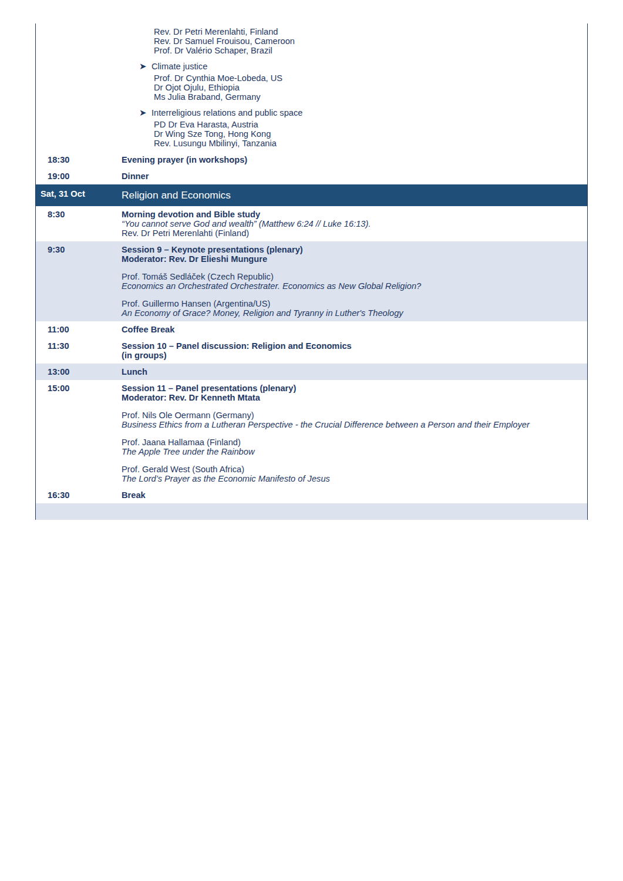| | Rev. Dr Petri Merenlahti, Finland Rev. Dr Samuel Frouisou, Cameroon Prof. Dr Valério Schaper, Brazil ➤ Climate justice Prof. Dr Cynthia Moe-Lobeda, US Dr Ojot Ojulu, Ethiopia Ms Julia Braband, Germany ➤ Interreligious relations and public space PD Dr Eva Harasta, Austria Dr Wing Sze Tong, Hong Kong Rev. Lusungu Mbilinyi, Tanzania |
| 18:30 | Evening prayer (in workshops) |
| 19:00 | Dinner |
| Sat, 31 Oct | Religion and Economics |
| 8:30 | Morning devotion and Bible study “You cannot serve God and wealth” (Matthew 6:24 // Luke 16:13). Rev. Dr Petri Merenlahti (Finland) |
| 9:30 | Session 9 – Keynote presentations (plenary) Moderator: Rev. Dr Elieshi Mungure Prof. Tomáš Sedláček (Czech Republic) Economics an Orchestrated Orchestrater. Economics as New Global Religion? Prof. Guillermo Hansen (Argentina/US) An Economy of Grace? Money, Religion and Tyranny in Luther's Theology |
| 11:00 | Coffee Break |
| 11:30 | Session 10 – Panel discussion: Religion and Economics (in groups) |
| 13:00 | Lunch |
| 15:00 | Session 11 – Panel presentations (plenary) Moderator: Rev. Dr Kenneth Mtata Prof. Nils Ole Oermann (Germany) Business Ethics from a Lutheran Perspective - the Crucial Difference between a Person and their Employer Prof. Jaana Hallamaa (Finland) The Apple Tree under the Rainbow Prof. Gerald West (South Africa) The Lord’s Prayer as the Economic Manifesto of Jesus |
| 16:30 | Break |